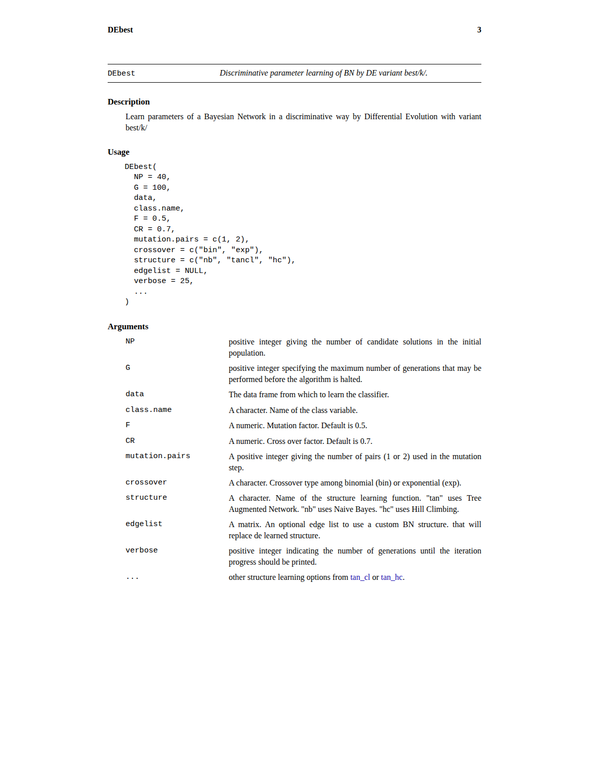DEbest 3
DEbest Discriminative parameter learning of BN by DE variant best/k/.
Description
Learn parameters of a Bayesian Network in a discriminative way by Differential Evolution with variant best/k/
Usage
DEbest(
  NP = 40,
  G = 100,
  data,
  class.name,
  F = 0.5,
  CR = 0.7,
  mutation.pairs = c(1, 2),
  crossover = c("bin", "exp"),
  structure = c("nb", "tancl", "hc"),
  edgelist = NULL,
  verbose = 25,
  ...
)
Arguments
NP
positive integer giving the number of candidate solutions in the initial population.
G
positive integer specifying the maximum number of generations that may be performed before the algorithm is halted.
data
The data frame from which to learn the classifier.
class.name
A character. Name of the class variable.
F
A numeric. Mutation factor. Default is 0.5.
CR
A numeric. Cross over factor. Default is 0.7.
mutation.pairs
A positive integer giving the number of pairs (1 or 2) used in the mutation step.
crossover
A character. Crossover type among binomial (bin) or exponential (exp).
structure
A character. Name of the structure learning function. "tan" uses Tree Augmented Network. "nb" uses Naive Bayes. "hc" uses Hill Climbing.
edgelist
A matrix. An optional edge list to use a custom BN structure. that will replace de learned structure.
verbose
positive integer indicating the number of generations until the iteration progress should be printed.
...
other structure learning options from tan_cl or tan_hc.